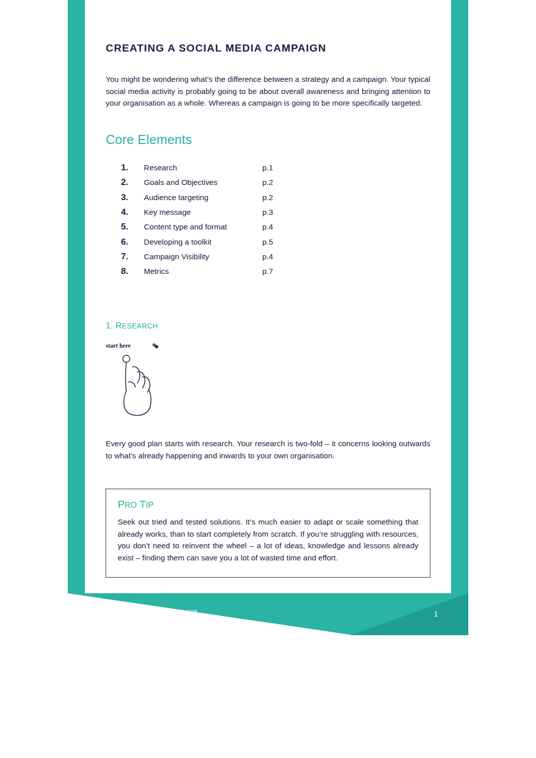Creating a Social Media Campaign
You might be wondering what’s the difference between a strategy and a campaign. Your typical social media activity is probably going to be about overall awareness and bringing attention to your organisation as a whole. Whereas a campaign is going to be more specifically targeted.
Core Elements
| 1. | Research | p.1 |
| 2. | Goals and Objectives | p.2 |
| 3. | Audience targeting | p.2 |
| 4. | Key message | p.3 |
| 5. | Content type and format | p.4 |
| 6. | Developing a toolkit | p.5 |
| 7. | Campaign Visibility | p.4 |
| 8. | Metrics | p.7 |
1. RESEARCH
start here ➠
Every good plan starts with research. Your research is two-fold – it concerns looking outwards to what’s already happening and inwards to your own organisation.
PRO TIP
Seek out tried and tested solutions. It’s much easier to adapt or scale something that already works, than to start completely from scratch. If you’re struggling with resources, you don’t need to reinvent the wheel – a lot of ideas, knowledge and lessons already exist – finding them can save you a lot of wasted time and effort.
Training Initiatives for
Neurology Advocates
1